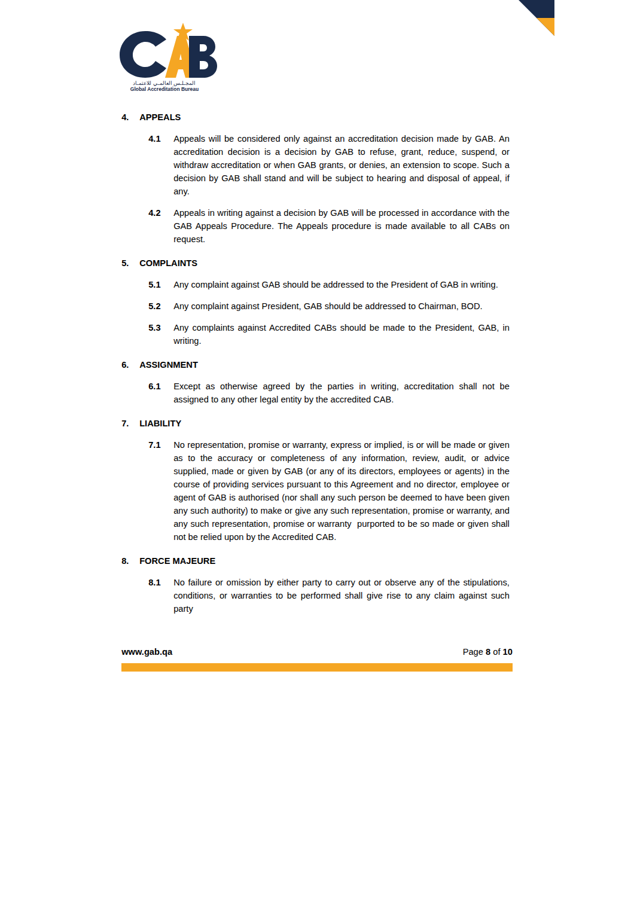المجـلـس العالمـي للاعتمـاد Global Accreditation Bureau
APPEALS
4.1 Appeals will be considered only against an accreditation decision made by GAB. An accreditation decision is a decision by GAB to refuse, grant, reduce, suspend, or withdraw accreditation or when GAB grants, or denies, an extension to scope. Such a decision by GAB shall stand and will be subject to hearing and disposal of appeal, if any.
4.2 Appeals in writing against a decision by GAB will be processed in accordance with the GAB Appeals Procedure. The Appeals procedure is made available to all CABs on request.
COMPLAINTS
5.1 Any complaint against GAB should be addressed to the President of GAB in writing.
5.2 Any complaint against President, GAB should be addressed to Chairman, BOD.
5.3 Any complaints against Accredited CABs should be made to the President, GAB, in writing.
ASSIGNMENT
6.1 Except as otherwise agreed by the parties in writing, accreditation shall not be assigned to any other legal entity by the accredited CAB.
LIABILITY
7.1 No representation, promise or warranty, express or implied, is or will be made or given as to the accuracy or completeness of any information, review, audit, or advice supplied, made or given by GAB (or any of its directors, employees or agents) in the course of providing services pursuant to this Agreement and no director, employee or agent of GAB is authorised (nor shall any such person be deemed to have been given any such authority) to make or give any such representation, promise or warranty, and any such representation, promise or warranty purported to be so made or given shall not be relied upon by the Accredited CAB.
FORCE MAJEURE
8.1 No failure or omission by either party to carry out or observe any of the stipulations, conditions, or warranties to be performed shall give rise to any claim against such party
www.gab.qa Page 8 of 10